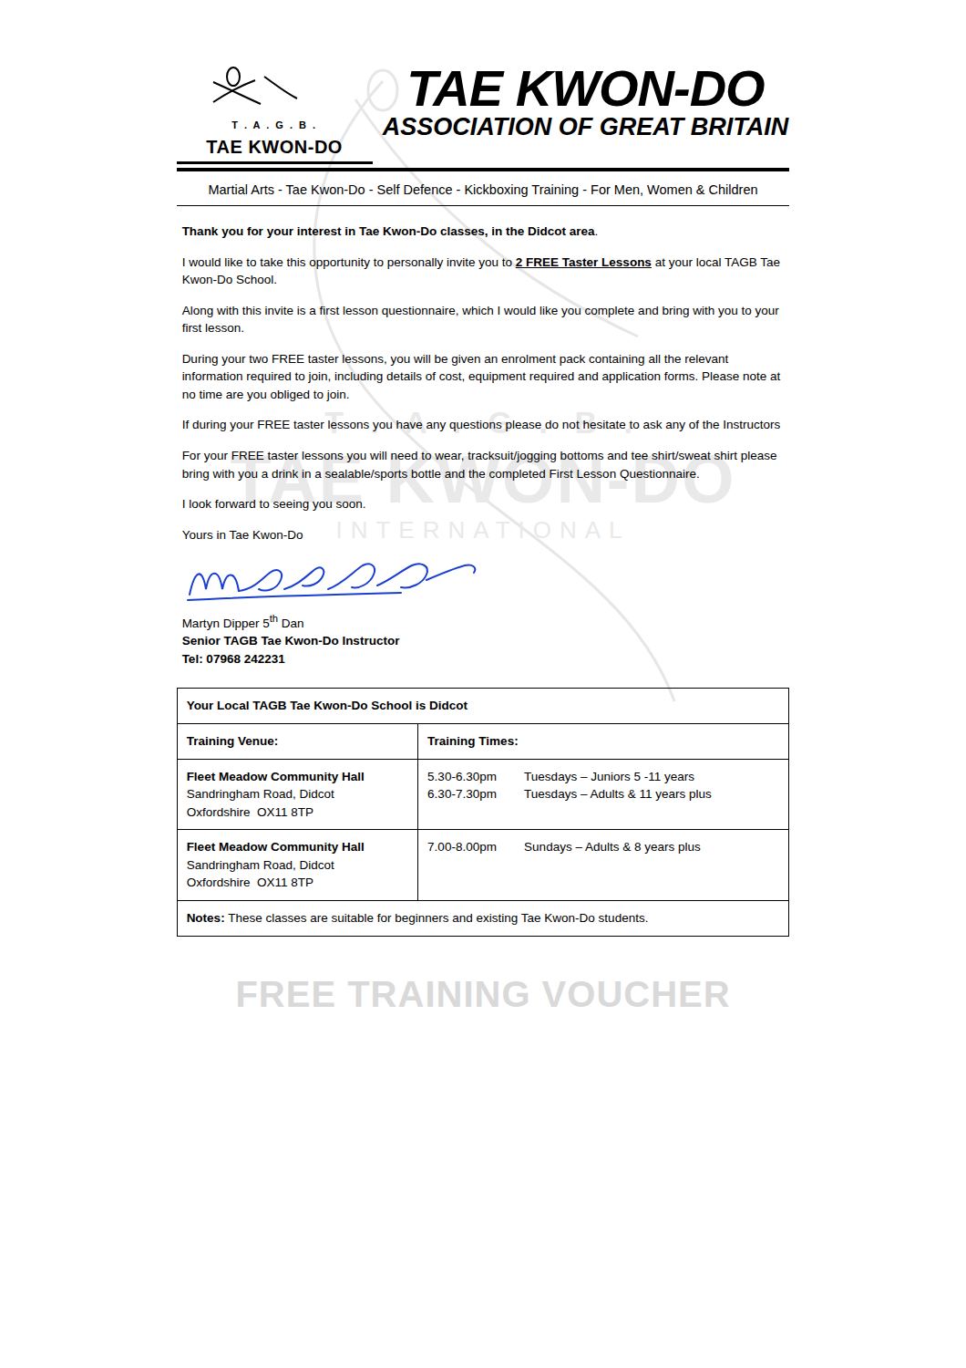T . A . G . B .
TAE KWON-DO
INTERNATIONAL
T . A . G . B .
TAE KWON-DO
TAE KWON-DO
ASSOCIATION OF GREAT BRITAIN
Martial Arts - Tae Kwon-Do - Self Defence - Kickboxing Training - For Men, Women & Children
Thank you for your interest in Tae Kwon-Do classes, in the Didcot area.
I would like to take this opportunity to personally invite you to 2 FREE Taster Lessons at your local TAGB Tae Kwon-Do School.
Along with this invite is a first lesson questionnaire, which I would like you complete and bring with you to your first lesson.
During your two FREE taster lessons, you will be given an enrolment pack containing all the relevant information required to join, including details of cost, equipment required and application forms. Please note at no time are you obliged to join.
If during your FREE taster lessons you have any questions please do not hesitate to ask any of the Instructors
For your FREE taster lessons you will need to wear, tracksuit/jogging bottoms and tee shirt/sweat shirt please bring with you a drink in a sealable/sports bottle and the completed First Lesson Questionnaire.
I look forward to seeing you soon.
Yours in Tae Kwon-Do
Martyn Dipper 5th Dan
Senior TAGB Tae Kwon-Do Instructor
Tel: 07968 242231
| Your Local TAGB Tae Kwon-Do School is Didcot |
| --- |
| Training Venue: | Training Times: |
| Fleet Meadow Community Hall Sandringham Road, Didcot Oxfordshire OX11 8TP | 5.30-6.30pm Tuesdays – Juniors 5 -11 years 6.30-7.30pm Tuesdays – Adults & 11 years plus |
| Fleet Meadow Community Hall Sandringham Road, Didcot Oxfordshire OX11 8TP | 7.00-8.00pm Sundays – Adults & 8 years plus |
| Notes: These classes are suitable for beginners and existing Tae Kwon-Do students. |
FREE TRAINING VOUCHER